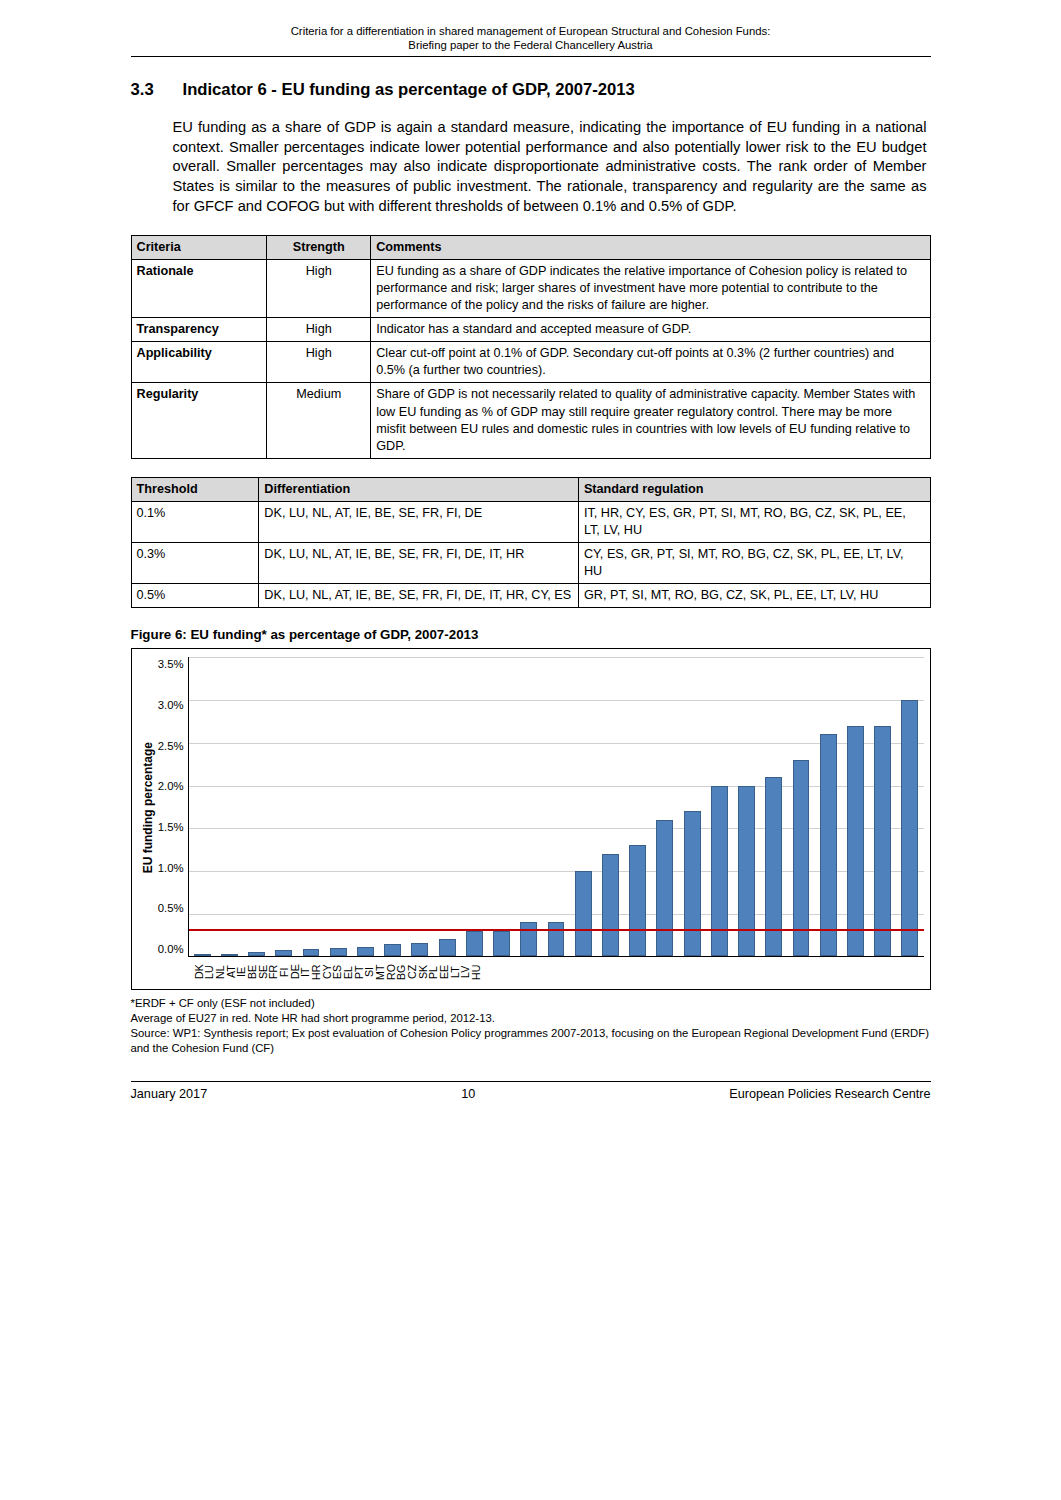Criteria for a differentiation in shared management of European Structural and Cohesion Funds:
Briefing paper to the Federal Chancellery Austria
3.3 Indicator 6 - EU funding as percentage of GDP, 2007-2013
EU funding as a share of GDP is again a standard measure, indicating the importance of EU funding in a national context. Smaller percentages indicate lower potential performance and also potentially lower risk to the EU budget overall. Smaller percentages may also indicate disproportionate administrative costs. The rank order of Member States is similar to the measures of public investment. The rationale, transparency and regularity are the same as for GFCF and COFOG but with different thresholds of between 0.1% and 0.5% of GDP.
| Criteria | Strength | Comments |
| --- | --- | --- |
| Rationale | High | EU funding as a share of GDP indicates the relative importance of Cohesion policy is related to performance and risk; larger shares of investment have more potential to contribute to the performance of the policy and the risks of failure are higher. |
| Transparency | High | Indicator has a standard and accepted measure of GDP. |
| Applicability | High | Clear cut-off point at 0.1% of GDP. Secondary cut-off points at 0.3% (2 further countries) and 0.5% (a further two countries). |
| Regularity | Medium | Share of GDP is not necessarily related to quality of administrative capacity. Member States with low EU funding as % of GDP may still require greater regulatory control. There may be more misfit between EU rules and domestic rules in countries with low levels of EU funding relative to GDP. |
| Threshold | Differentiation | Standard regulation |
| --- | --- | --- |
| 0.1% | DK, LU, NL, AT, IE, BE, SE, FR, FI, DE | IT, HR, CY, ES, GR, PT, SI, MT, RO, BG, CZ, SK, PL, EE, LT, LV, HU |
| 0.3% | DK, LU, NL, AT, IE, BE, SE, FR, FI, DE, IT, HR | CY, ES, GR, PT, SI, MT, RO, BG, CZ, SK, PL, EE, LT, LV, HU |
| 0.5% | DK, LU, NL, AT, IE, BE, SE, FR, FI, DE, IT, HR, CY, ES | GR, PT, SI, MT, RO, BG, CZ, SK, PL, EE, LT, LV, HU |
Figure 6: EU funding* as percentage of GDP, 2007-2013
EU funding percentage
3.5%
3.0%
2.5%
2.0%
1.5%
1.0%
0.5%
0.0%
DK
LU
NL
AT
IE
BE
SE
FR
FI
DE
IT
HR
CY
ES
EL
PT
SI
MT
RO
BG
CZ
SK
PL
EE
LT
LV
HU
*ERDF + CF only (ESF not included)
Average of EU27 in red. Note HR had short programme period, 2012-13.
Source: WP1: Synthesis report; Ex post evaluation of Cohesion Policy programmes 2007-2013, focusing on the European Regional Development Fund (ERDF) and the Cohesion Fund (CF)
January 2017
10
European Policies Research Centre